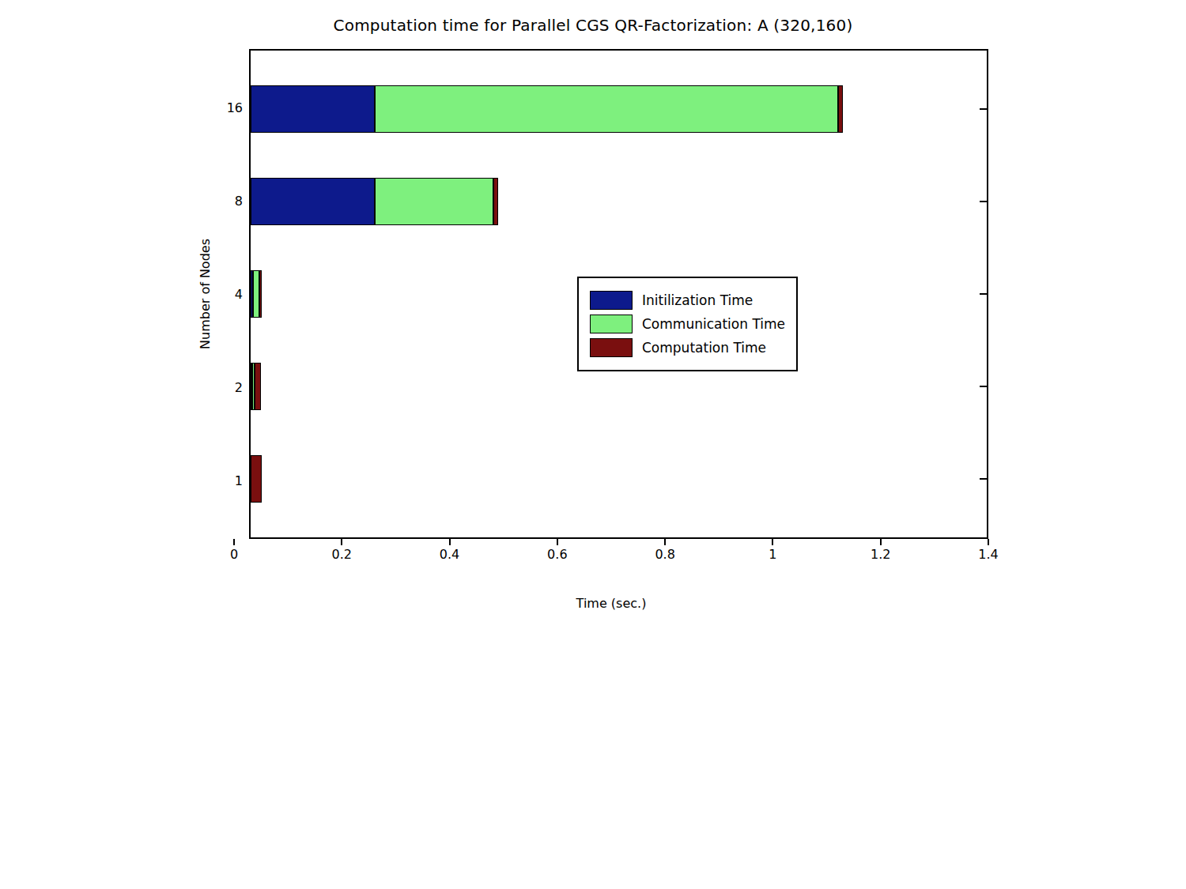Computation time for Parallel CGS QR-Factorization: A (320,160)
Number of Nodes
16 8 4 2 1
0
0.2
0.4
0.6
0.8
1
1.2
1.4
Time (sec.)
Initilization Time
Communication Time
Computation Time
Horizontal stacked bar chart. Vertical axis: Number of Nodes with values 1, 2, 4, 8, 16. Horizontal axis: Time in seconds from 0 to 1.4. Series: Initilization Time, Communication Time, Computation Time.